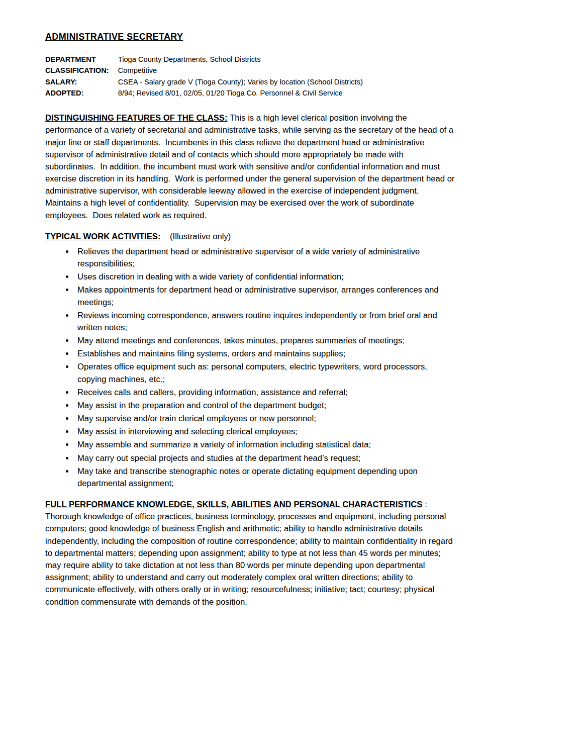ADMINISTRATIVE SECRETARY
| DEPARTMENT | Tioga County Departments, School Districts |
| CLASSIFICATION: | Competitive |
| SALARY: | CSEA - Salary grade V (Tioga County); Varies by location (School Districts) |
| ADOPTED: | 8/94; Revised 8/01, 02/05, 01/20 Tioga Co. Personnel & Civil Service |
DISTINGUISHING FEATURES OF THE CLASS:
This is a high level clerical position involving the performance of a variety of secretarial and administrative tasks, while serving as the secretary of the head of a major line or staff departments. Incumbents in this class relieve the department head or administrative supervisor of administrative detail and of contacts which should more appropriately be made with subordinates. In addition, the incumbent must work with sensitive and/or confidential information and must exercise discretion in its handling. Work is performed under the general supervision of the department head or administrative supervisor, with considerable leeway allowed in the exercise of independent judgment. Maintains a high level of confidentiality. Supervision may be exercised over the work of subordinate employees. Does related work as required.
TYPICAL WORK ACTIVITIES:
(Illustrative only)
Relieves the department head or administrative supervisor of a wide variety of administrative responsibilities;
Uses discretion in dealing with a wide variety of confidential information;
Makes appointments for department head or administrative supervisor, arranges conferences and meetings;
Reviews incoming correspondence, answers routine inquires independently or from brief oral and written notes;
May attend meetings and conferences, takes minutes, prepares summaries of meetings;
Establishes and maintains filing systems, orders and maintains supplies;
Operates office equipment such as: personal computers, electric typewriters, word processors, copying machines, etc.;
Receives calls and callers, providing information, assistance and referral;
May assist in the preparation and control of the department budget;
May supervise and/or train clerical employees or new personnel;
May assist in interviewing and selecting clerical employees;
May assemble and summarize a variety of information including statistical data;
May carry out special projects and studies at the department head’s request;
May take and transcribe stenographic notes or operate dictating equipment depending upon departmental assignment;
FULL PERFORMANCE KNOWLEDGE, SKILLS, ABILITIES AND PERSONAL CHARACTERISTICS
: Thorough knowledge of office practices, business terminology, processes and equipment, including personal computers; good knowledge of business English and arithmetic; ability to handle administrative details independently, including the composition of routine correspondence; ability to maintain confidentiality in regard to departmental matters; depending upon assignment; ability to type at not less than 45 words per minutes; may require ability to take dictation at not less than 80 words per minute depending upon departmental assignment; ability to understand and carry out moderately complex oral written directions; ability to communicate effectively, with others orally or in writing; resourcefulness; initiative; tact; courtesy; physical condition commensurate with demands of the position.